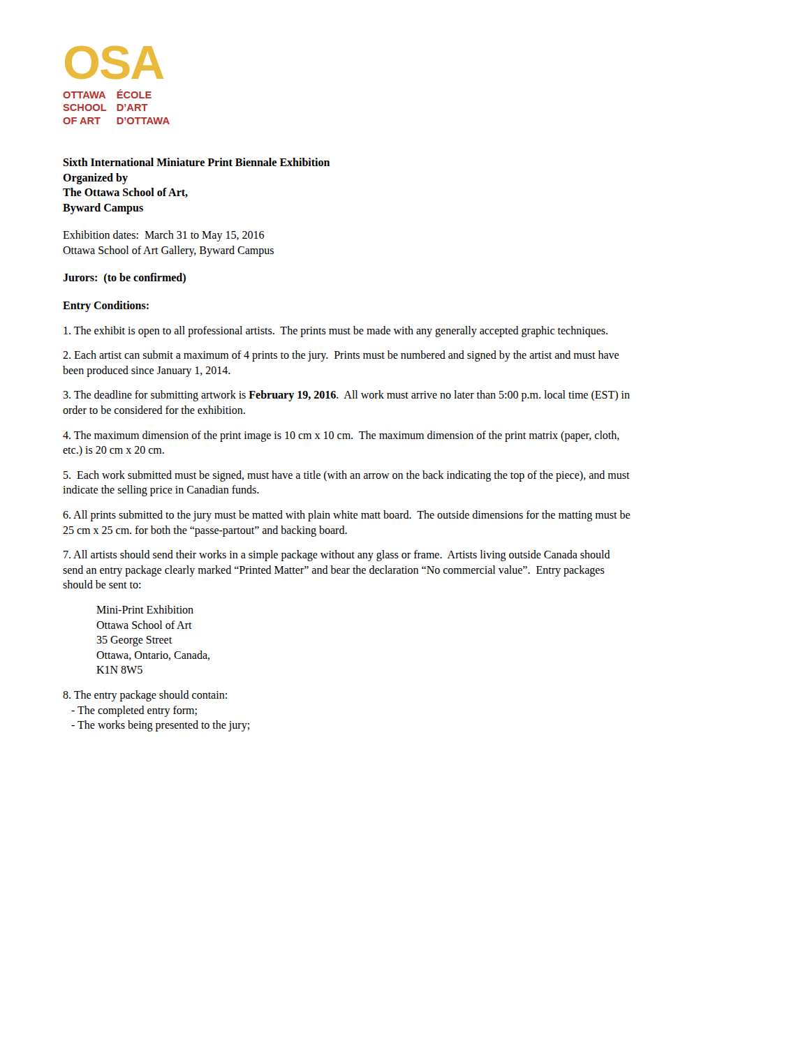OSA​
| OTTAWA | ÉCOLE |
| SCHOOL | D’ART |
| OF ART | D’OTTAWA |
Sixth International Miniature Print Biennale Exhibition
Organized by
The Ottawa School of Art,
Byward Campus
Exhibition dates: March 31 to May 15, 2016
Ottawa School of Art Gallery, Byward Campus
Jurors: (to be confirmed)
Entry Conditions:
1. The exhibit is open to all professional artists. The prints must be made with any generally accepted graphic techniques.
2. Each artist can submit a maximum of 4 prints to the jury. Prints must be numbered and signed by the artist and must have been produced since January 1, 2014.
3. The deadline for submitting artwork is February 19, 2016. All work must arrive no later than 5:00 p.m. local time (EST) in order to be considered for the exhibition.
4. The maximum dimension of the print image is 10 cm x 10 cm. The maximum dimension of the print matrix (paper, cloth, etc.) is 20 cm x 20 cm.
5. Each work submitted must be signed, must have a title (with an arrow on the back indicating the top of the piece), and must indicate the selling price in Canadian funds.
6. All prints submitted to the jury must be matted with plain white matt board. The outside dimensions for the matting must be 25 cm x 25 cm. for both the “passe-partout” and backing board.
7. All artists should send their works in a simple package without any glass or frame. Artists living outside Canada should send an entry package clearly marked “Printed Matter” and bear the declaration “No commercial value”. Entry packages should be sent to:
Mini-Print Exhibition
Ottawa School of Art
35 George Street
Ottawa, Ontario, Canada,
K1N 8W5
8. The entry package should contain:
- The completed entry form;
- The works being presented to the jury;